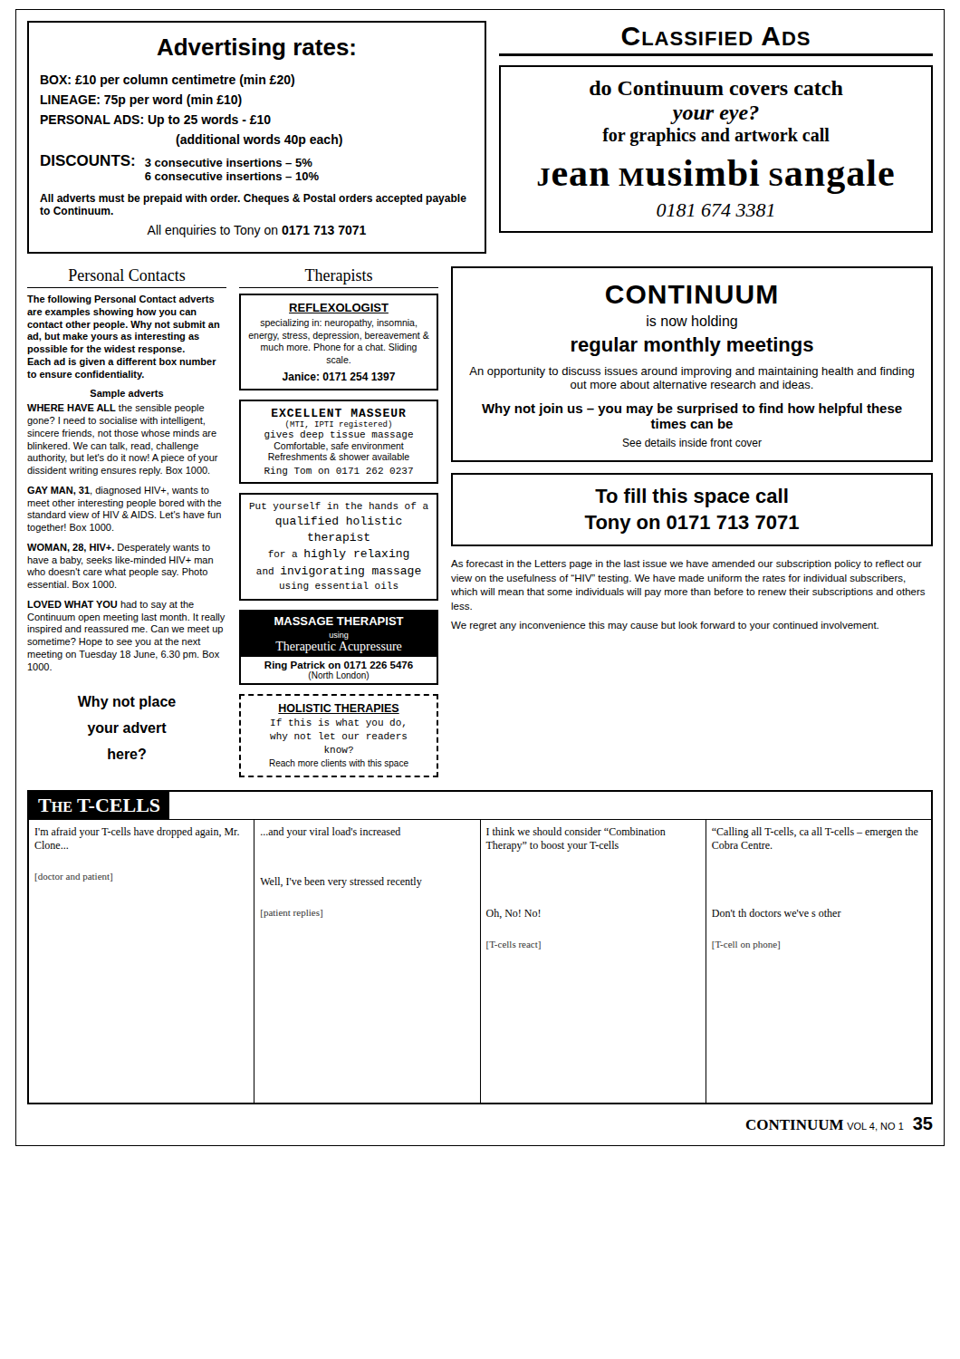Advertising rates:
BOX: £10 per column centimetre (min £20)
LINEAGE: 75p per word (min £10)
PERSONAL ADS: Up to 25 words - £10
(additional words 40p each)
DISCOUNTS:
3 consecutive insertions – 5%
6 consecutive insertions – 10%
All adverts must be prepaid with order. Cheques & Postal orders accepted payable to Continuum.
All enquiries to Tony on 0171 713 7071
CLASSIFIED ADS
do Continuum covers catch
your eye?
for graphics and artwork call
Jean Musimbi Sangale
0181 674 3381
Personal Contacts
The following Personal Contact adverts are examples showing how you can contact other people. Why not submit an ad, but make yours as interesting as possible for the widest response.
Each ad is given a different box number to ensure confidentiality.
Sample adverts
WHERE HAVE ALL the sensible people gone? I need to socialise with intelligent, sincere friends, not those whose minds are blinkered. We can talk, read, challenge authority, but let's do it now! A piece of your dissident writing ensures reply. Box 1000.
GAY MAN, 31, diagnosed HIV+, wants to meet other interesting people bored with the standard view of HIV & AIDS. Let's have fun together! Box 1000.
WOMAN, 28, HIV+. Desperately wants to have a baby, seeks like-minded HIV+ man who doesn't care what people say. Photo essential. Box 1000.
LOVED WHAT YOU had to say at the Continuum open meeting last month. It really inspired and reassured me. Can we meet up sometime? Hope to see you at the next meeting on Tuesday 18 June, 6.30 pm. Box 1000.
Why not place
your advert
here?
Therapists
REFLEXOLOGIST
specializing in: neuropathy, insomnia, energy, stress, depression, bereavement & much more. Phone for a chat. Sliding scale.
Janice: 0171 254 1397
EXCELLENT MASSEUR
(MTI, IPTI registered)
gives deep tissue massage
Comfortable, safe environment
Refreshments & shower available
Ring Tom on 0171 262 0237
Put yourself in the hands of a
qualified holistic therapist
for a highly relaxing
and invigorating massage
using essential oils
MASSAGE THERAPIST
using
Therapeutic Acupressure
Ring Patrick on 0171 226 5476
(North London)
HOLISTIC THERAPIES
If this is what you do,
why not let our readers
know?
Reach more clients with this space
CONTINUUM
is now holding
regular monthly meetings
An opportunity to discuss issues around improving and maintaining health and finding out more about alternative research and ideas.
Why not join us – you may be surprised to find how helpful these times can be
See details inside front cover
To fill this space call
Tony on 0171 713 7071
As forecast in the Letters page in the last issue we have amended our subscription policy to reflect our view on the usefulness of “HIV” testing. We have made uniform the rates for individual subscribers, which will mean that some individuals will pay more than before to renew their subscriptions and others less.
We regret any inconvenience this may cause but look forward to your continued involvement.
THE T-CELLS
I'm afraid your T-cells have dropped again, Mr. Clone...
[doctor and patient]
...and your viral load's increased
Well, I've been very stressed recently
[patient replies]
I think we should consider “Combination Therapy” to boost your T-cells
Oh, No! No!
[T-cells react]
“Calling all T-cells, ca all T-cells – emergen the Cobra Centre.
Don't th doctors we've s other
[T-cell on phone]
CONTINUUM VOL 4, NO 135